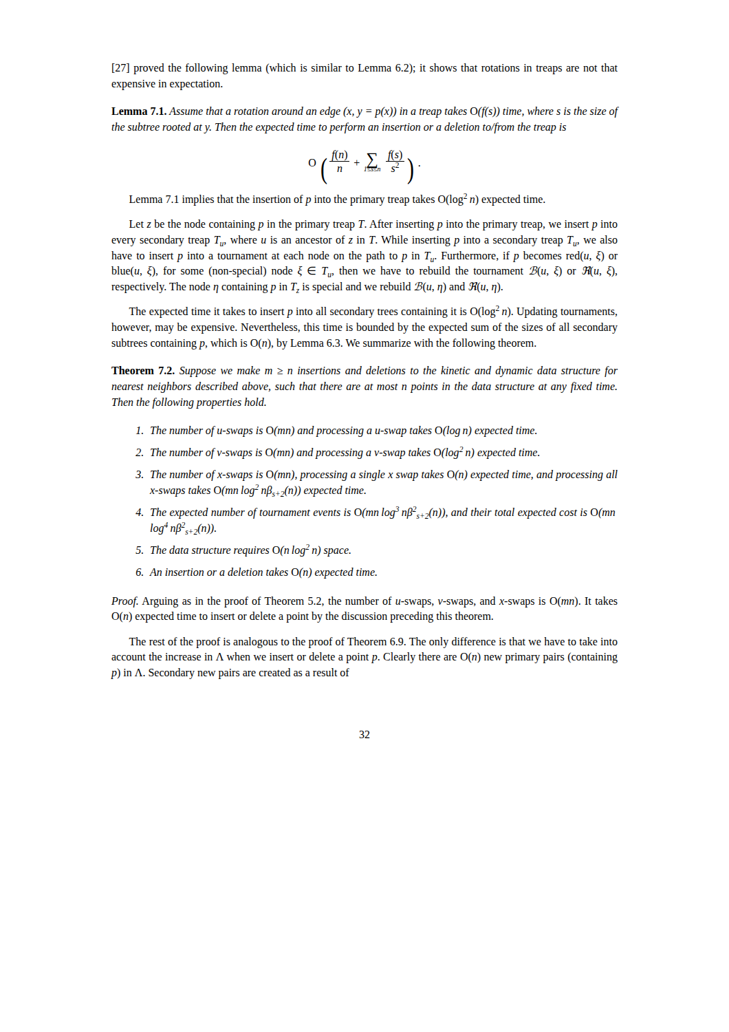[27] proved the following lemma (which is similar to Lemma 6.2); it shows that rotations in treaps are not that expensive in expectation.
Lemma 7.1. Assume that a rotation around an edge (x, y = p(x)) in a treap takes O(f(s)) time, where s is the size of the subtree rooted at y. Then the expected time to perform an insertion or a deletion to/from the treap is
O (f(n) n + ∑1≤s≤n f(s) s2) .
Lemma 7.1 implies that the insertion of p into the primary treap takes O(log2 n) expected time.
Let z be the node containing p in the primary treap T. After inserting p into the primary treap, we insert p into every secondary treap Tu, where u is an ancestor of z in T. While inserting p into a secondary treap Tu, we also have to insert p into a tournament at each node on the path to p in Tu. Furthermore, if p becomes red(u, ξ) or blue(u, ξ), for some (non-special) node ξ ∈ Tu, then we have to rebuild the tournament ℬ(u, ξ) or ℜ(u, ξ), respectively. The node η containing p in Tz is special and we rebuild ℬ(u, η) and ℜ(u, η).
The expected time it takes to insert p into all secondary trees containing it is O(log2 n). Updating tournaments, however, may be expensive. Nevertheless, this time is bounded by the expected sum of the sizes of all secondary subtrees containing p, which is O(n), by Lemma 6.3. We summarize with the following theorem.
Theorem 7.2. Suppose we make m ≥ n insertions and deletions to the kinetic and dynamic data structure for nearest neighbors described above, such that there are at most n points in the data structure at any fixed time. Then the following properties hold.
The number of u-swaps is O(mn) and processing a u-swap takes O(log n) expected time.
The number of v-swaps is O(mn) and processing a v-swap takes O(log2 n) expected time.
The number of x-swaps is O(mn), processing a single x swap takes O(n) expected time, and processing all x-swaps takes O(mn log2 nβs+2(n)) expected time.
The expected number of tournament events is O(mn log3 nβ2s+2(n)), and their total expected cost is O(mn log4 nβ2s+2(n)).
The data structure requires O(n log2 n) space.
An insertion or a deletion takes O(n) expected time.
Proof. Arguing as in the proof of Theorem 5.2, the number of u-swaps, v-swaps, and x-swaps is O(mn). It takes O(n) expected time to insert or delete a point by the discussion preceding this theorem.
The rest of the proof is analogous to the proof of Theorem 6.9. The only difference is that we have to take into account the increase in Λ when we insert or delete a point p. Clearly there are O(n) new primary pairs (containing p) in Λ. Secondary new pairs are created as a result of
32